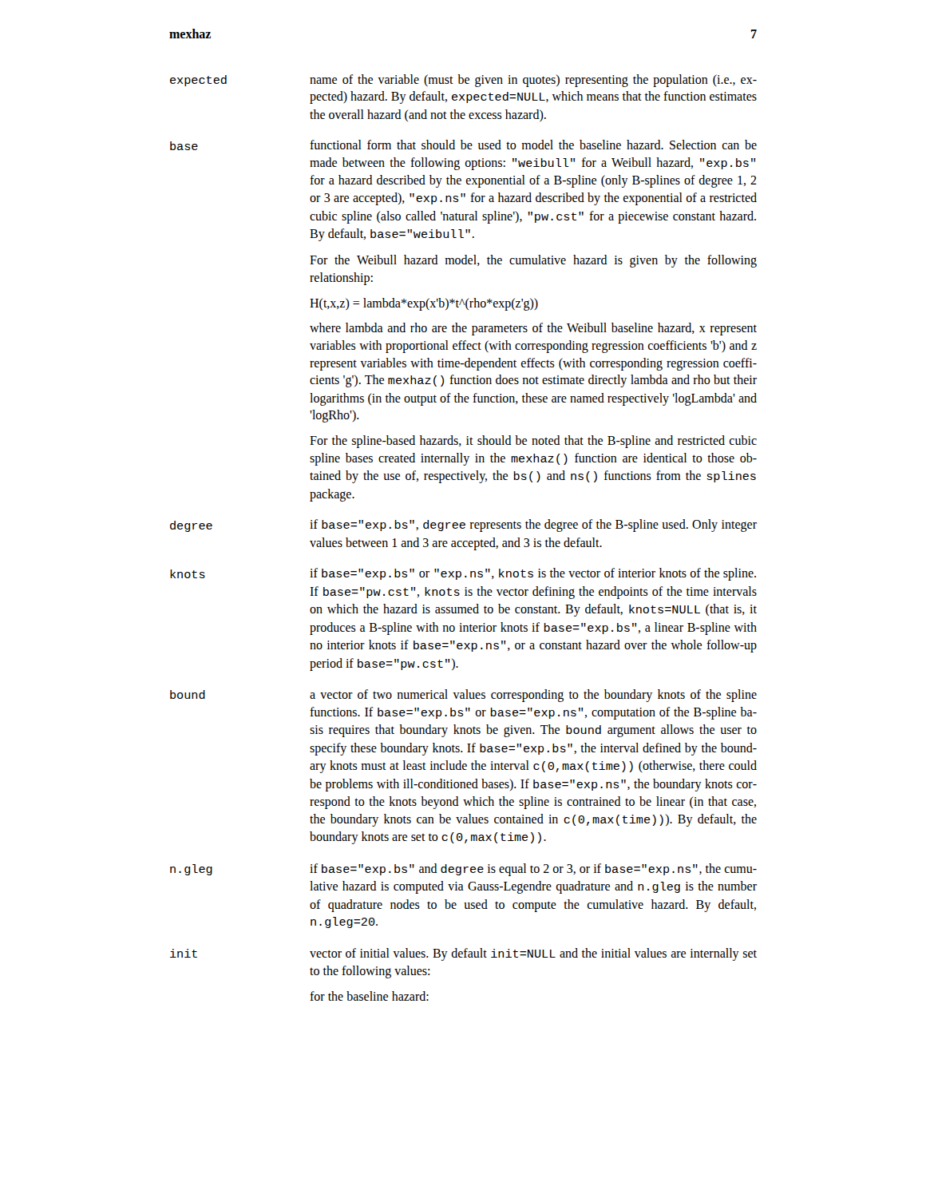mexhaz 7
expected
name of the variable (must be given in quotes) representing the population (i.e., expected) hazard. By default, expected=NULL, which means that the function estimates the overall hazard (and not the excess hazard).
base
functional form that should be used to model the baseline hazard. Selection can be made between the following options: "weibull" for a Weibull hazard, "exp.bs" for a hazard described by the exponential of a B-spline (only B-splines of degree 1, 2 or 3 are accepted), "exp.ns" for a hazard described by the exponential of a restricted cubic spline (also called 'natural spline'), "pw.cst" for a piecewise constant hazard. By default, base="weibull".
For the Weibull hazard model, the cumulative hazard is given by the following relationship:
H(t,x,z) = lambda*exp(x'b)*t^(rho*exp(z'g))
where lambda and rho are the parameters of the Weibull baseline hazard, x represent variables with proportional effect (with corresponding regression coefficients 'b') and z represent variables with time-dependent effects (with corresponding regression coefficients 'g'). The mexhaz() function does not estimate directly lambda and rho but their logarithms (in the output of the function, these are named respectively 'logLambda' and 'logRho').
For the spline-based hazards, it should be noted that the B-spline and restricted cubic spline bases created internally in the mexhaz() function are identical to those obtained by the use of, respectively, the bs() and ns() functions from the splines package.
degree
if base="exp.bs", degree represents the degree of the B-spline used. Only integer values between 1 and 3 are accepted, and 3 is the default.
knots
if base="exp.bs" or "exp.ns", knots is the vector of interior knots of the spline. If base="pw.cst", knots is the vector defining the endpoints of the time intervals on which the hazard is assumed to be constant. By default, knots=NULL (that is, it produces a B-spline with no interior knots if base="exp.bs", a linear B-spline with no interior knots if base="exp.ns", or a constant hazard over the whole follow-up period if base="pw.cst").
bound
a vector of two numerical values corresponding to the boundary knots of the spline functions. If base="exp.bs" or base="exp.ns", computation of the B-spline basis requires that boundary knots be given. The bound argument allows the user to specify these boundary knots. If base="exp.bs", the interval defined by the boundary knots must at least include the interval c(0,max(time)) (otherwise, there could be problems with ill-conditioned bases). If base="exp.ns", the boundary knots correspond to the knots beyond which the spline is contrained to be linear (in that case, the boundary knots can be values contained in c(0,max(time))). By default, the boundary knots are set to c(0,max(time)).
n.gleg
if base="exp.bs" and degree is equal to 2 or 3, or if base="exp.ns", the cumulative hazard is computed via Gauss-Legendre quadrature and n.gleg is the number of quadrature nodes to be used to compute the cumulative hazard. By default, n.gleg=20.
init
vector of initial values. By default init=NULL and the initial values are internally set to the following values:
for the baseline hazard: